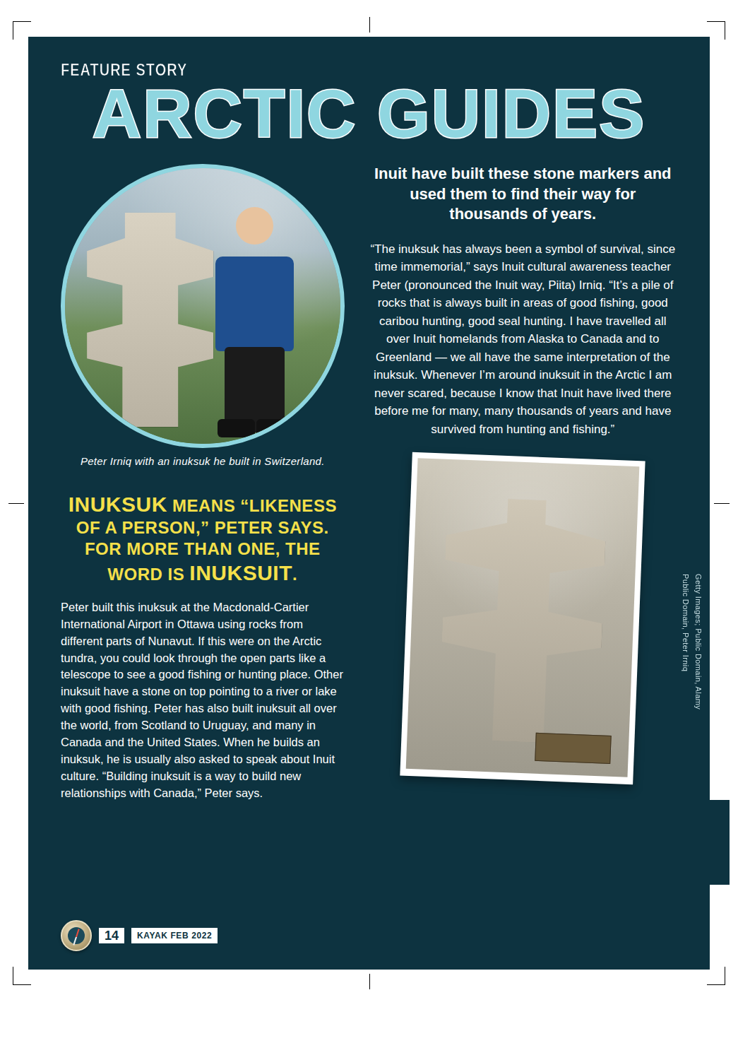FEATURE STORY
ARCTIC GUIDES
Peter Irniq with an inuksuk he built in Switzerland.
INUKSUK MEANS “LIKENESS OF A PERSON,” PETER SAYS. FOR MORE THAN ONE, THE WORD IS INUKSUIT.
Peter built this inuksuk at the Macdonald-Cartier International Airport in Ottawa using rocks from different parts of Nunavut. If this were on the Arctic tundra, you could look through the open parts like a telescope to see a good fishing or hunting place. Other inuksuit have a stone on top pointing to a river or lake with good fishing. Peter has also built inuksuit all over the world, from Scotland to Uruguay, and many in Canada and the United States. When he builds an inuksuk, he is usually also asked to speak about Inuit culture. “Building inuksuit is a way to build new relationships with Canada,” Peter says.
Inuit have built these stone markers and used them to find their way for thousands of years.
“The inuksuk has always been a symbol of survival, since time immemorial,” says Inuit cultural awareness teacher Peter (pronounced the Inuit way, Piita) Irniq. “It’s a pile of rocks that is always built in areas of good fishing, good caribou hunting, good seal hunting. I have travelled all over Inuit homelands from Alaska to Canada and to Greenland — we all have the same interpretation of the inuksuk. Whenever I’m around inuksuit in the Arctic I am never scared, because I know that Inuit have lived there before me for many, many thousands of years and have survived from hunting and fishing.”
Getty Images; Public Domain, Alamy
Public Domain, Peter Irniq
14
KAYAK FEB 2022